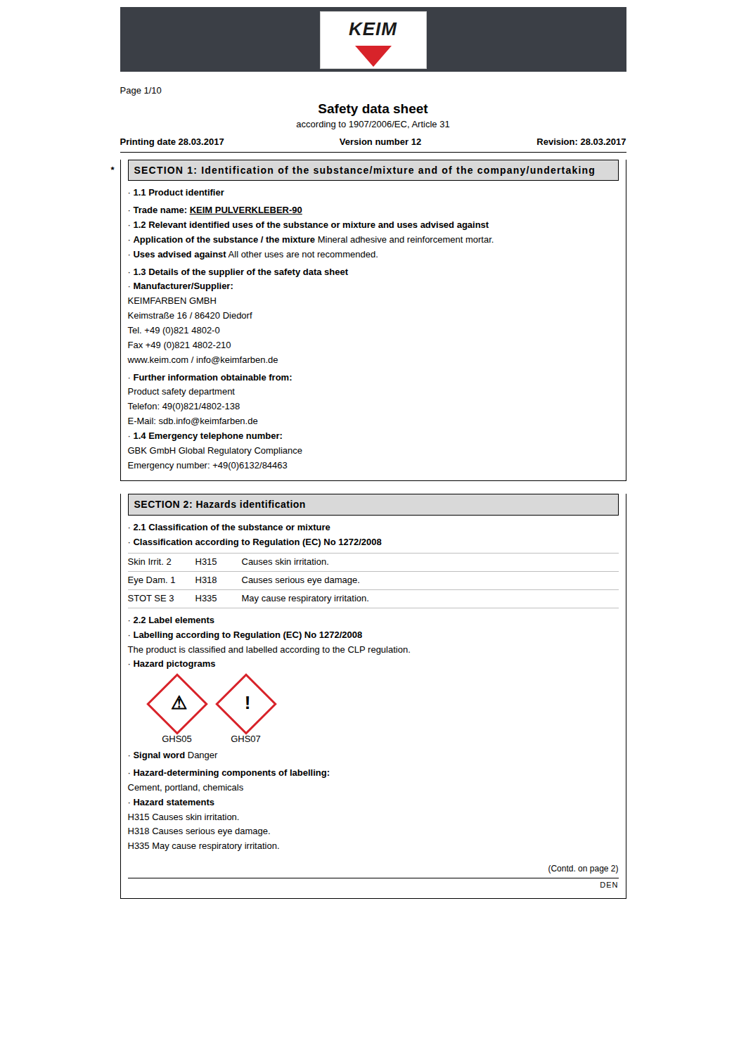KEIM
Page 1/10
Safety data sheet
according to 1907/2006/EC, Article 31
Printing date 28.03.2017 Version number 12 Revision: 28.03.2017
*
SECTION 1: Identification of the substance/mixture and of the company/undertaking
· 1.1 Product identifier
· Trade name: KEIM PULVERKLEBER-90
· 1.2 Relevant identified uses of the substance or mixture and uses advised against
· Application of the substance / the mixture Mineral adhesive and reinforcement mortar.
· Uses advised against All other uses are not recommended.
· 1.3 Details of the supplier of the safety data sheet
· Manufacturer/Supplier:
KEIMFARBEN GMBH
Keimstraße 16 / 86420 Diedorf
Tel. +49 (0)821 4802-0
Fax +49 (0)821 4802-210
www.keim.com / info@keimfarben.de
· Further information obtainable from:
Product safety department
Telefon: 49(0)821/4802-138
E-Mail: sdb.info@keimfarben.de
· 1.4 Emergency telephone number:
GBK GmbH Global Regulatory Compliance
Emergency number: +49(0)6132/84463
SECTION 2: Hazards identification
· 2.1 Classification of the substance or mixture
· Classification according to Regulation (EC) No 1272/2008
| Skin Irrit. 2 | H315 | Causes skin irritation. |
| Eye Dam. 1 | H318 | Causes serious eye damage. |
| STOT SE 3 | H335 | May cause respiratory irritation. |
· 2.2 Label elements
· Labelling according to Regulation (EC) No 1272/2008
The product is classified and labelled according to the CLP regulation.
· Hazard pictograms
⚠
GHS05
!
GHS07
· Signal word Danger
· Hazard-determining components of labelling:
Cement, portland, chemicals
· Hazard statements
H315 Causes skin irritation.
H318 Causes serious eye damage.
H335 May cause respiratory irritation.
(Contd. on page 2)
DEN